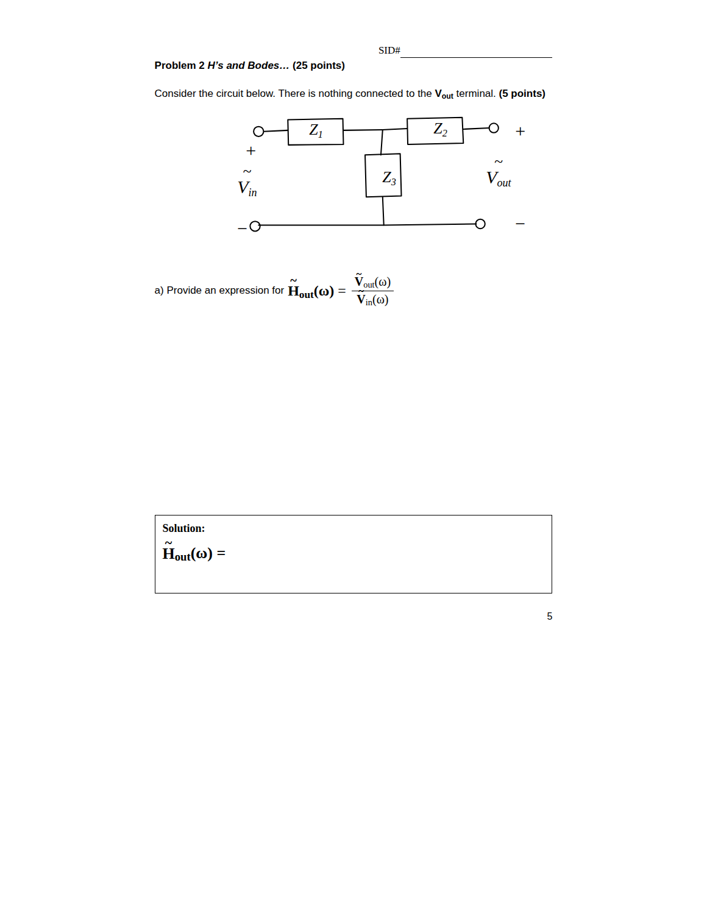SID#
Problem 2 H’s and Bodes… (25 points)
Consider the circuit below. There is nothing connected to the Vout terminal. (5 points)
Z1
Z2
Z3
+
−
~ Vin
+
−
~ Vout
a) Provide an expression for ~H out(ω) = ~V out(ω) ~V in(ω)
Solution:
~H out(ω) =
5